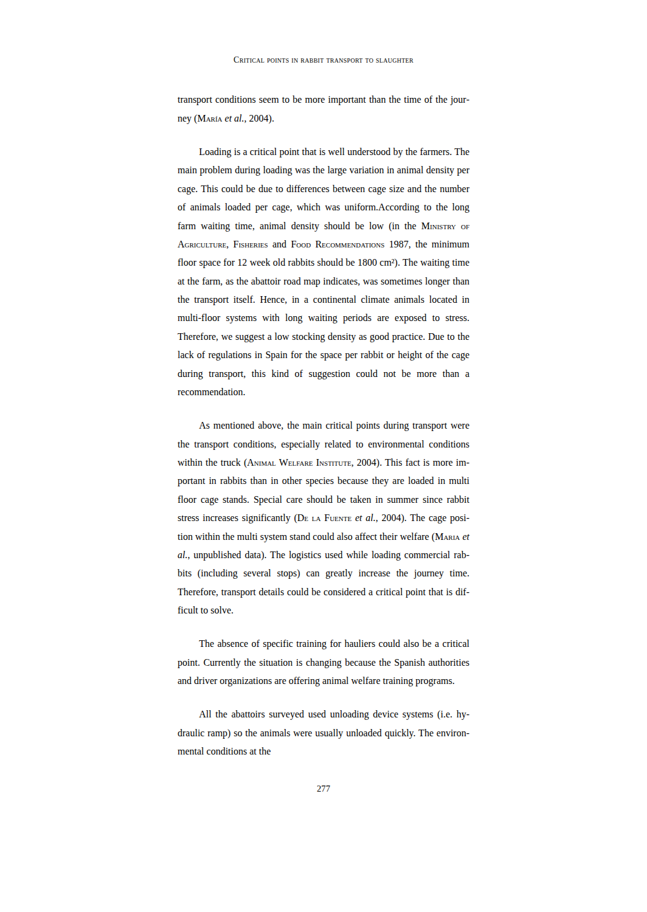Critical points in rabbit transport to slaughter
transport conditions seem to be more important than the time of the journey (María et al., 2004).
Loading is a critical point that is well understood by the farmers. The main problem during loading was the large variation in animal density per cage. This could be due to differences between cage size and the number of animals loaded per cage, which was uniform.According to the long farm waiting time, animal density should be low (in the Ministry of Agriculture, Fisheries and Food Recommendations 1987, the minimum floor space for 12 week old rabbits should be 1800 cm²). The waiting time at the farm, as the abattoir road map indicates, was sometimes longer than the transport itself. Hence, in a continental climate animals located in multi-floor systems with long waiting periods are exposed to stress. Therefore, we suggest a low stocking density as good practice. Due to the lack of regulations in Spain for the space per rabbit or height of the cage during transport, this kind of suggestion could not be more than a recommendation.
As mentioned above, the main critical points during transport were the transport conditions, especially related to environmental conditions within the truck (Animal Welfare Institute, 2004). This fact is more important in rabbits than in other species because they are loaded in multi floor cage stands. Special care should be taken in summer since rabbit stress increases significantly (De la Fuente et al., 2004). The cage position within the multi system stand could also affect their welfare (Maria et al., unpublished data). The logistics used while loading commercial rabbits (including several stops) can greatly increase the journey time. Therefore, transport details could be considered a critical point that is difficult to solve.
The absence of specific training for hauliers could also be a critical point. Currently the situation is changing because the Spanish authorities and driver organizations are offering animal welfare training programs.
All the abattoirs surveyed used unloading device systems (i.e. hydraulic ramp) so the animals were usually unloaded quickly. The environmental conditions at the
277